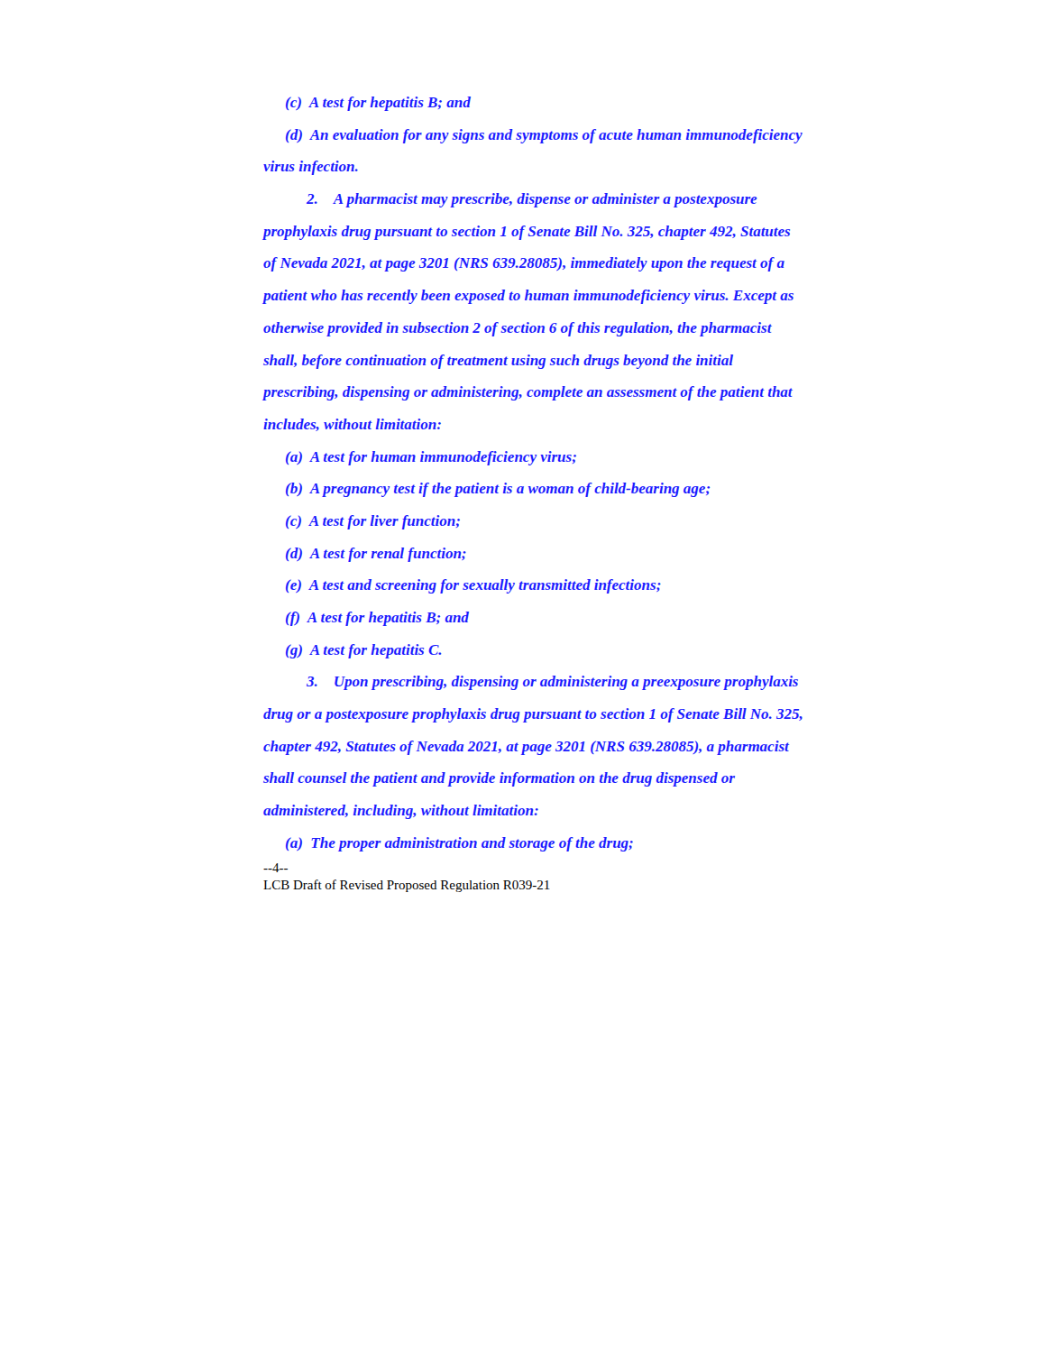(c) A test for hepatitis B; and
(d) An evaluation for any signs and symptoms of acute human immunodeficiency virus infection.
2. A pharmacist may prescribe, dispense or administer a postexposure prophylaxis drug pursuant to section 1 of Senate Bill No. 325, chapter 492, Statutes of Nevada 2021, at page 3201 (NRS 639.28085), immediately upon the request of a patient who has recently been exposed to human immunodeficiency virus. Except as otherwise provided in subsection 2 of section 6 of this regulation, the pharmacist shall, before continuation of treatment using such drugs beyond the initial prescribing, dispensing or administering, complete an assessment of the patient that includes, without limitation:
(a) A test for human immunodeficiency virus;
(b) A pregnancy test if the patient is a woman of child-bearing age;
(c) A test for liver function;
(d) A test for renal function;
(e) A test and screening for sexually transmitted infections;
(f) A test for hepatitis B; and
(g) A test for hepatitis C.
3. Upon prescribing, dispensing or administering a preexposure prophylaxis drug or a postexposure prophylaxis drug pursuant to section 1 of Senate Bill No. 325, chapter 492, Statutes of Nevada 2021, at page 3201 (NRS 639.28085), a pharmacist shall counsel the patient and provide information on the drug dispensed or administered, including, without limitation:
(a) The proper administration and storage of the drug;
--4--
LCB Draft of Revised Proposed Regulation R039-21